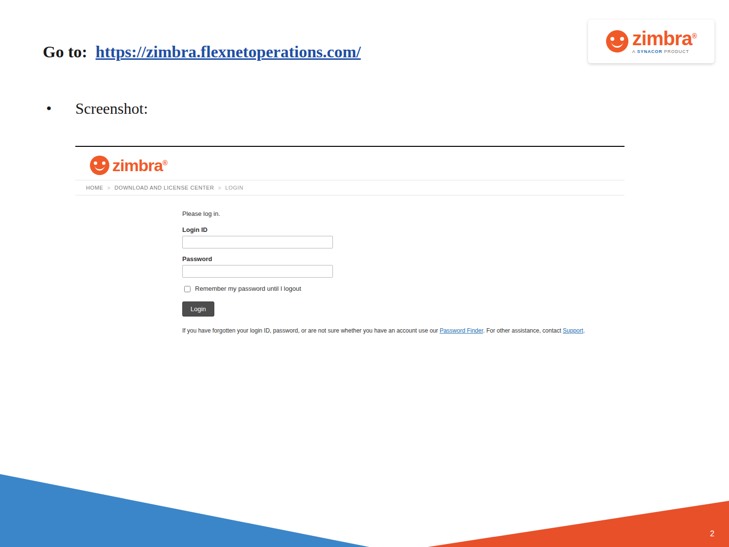zimbra®
A SYNACOR PRODUCT
Go to: https://zimbra.flexnetoperations.com/
•Screenshot:
zimbra®
HOME>DOWNLOAD AND LICENSE CENTER>LOGIN
Please log in.
Login ID Password
Remember my password until I logout
Login
If you have forgotten your login ID, password, or are not sure whether you have an account use our Password Finder. For other assistance, contact Support.
2